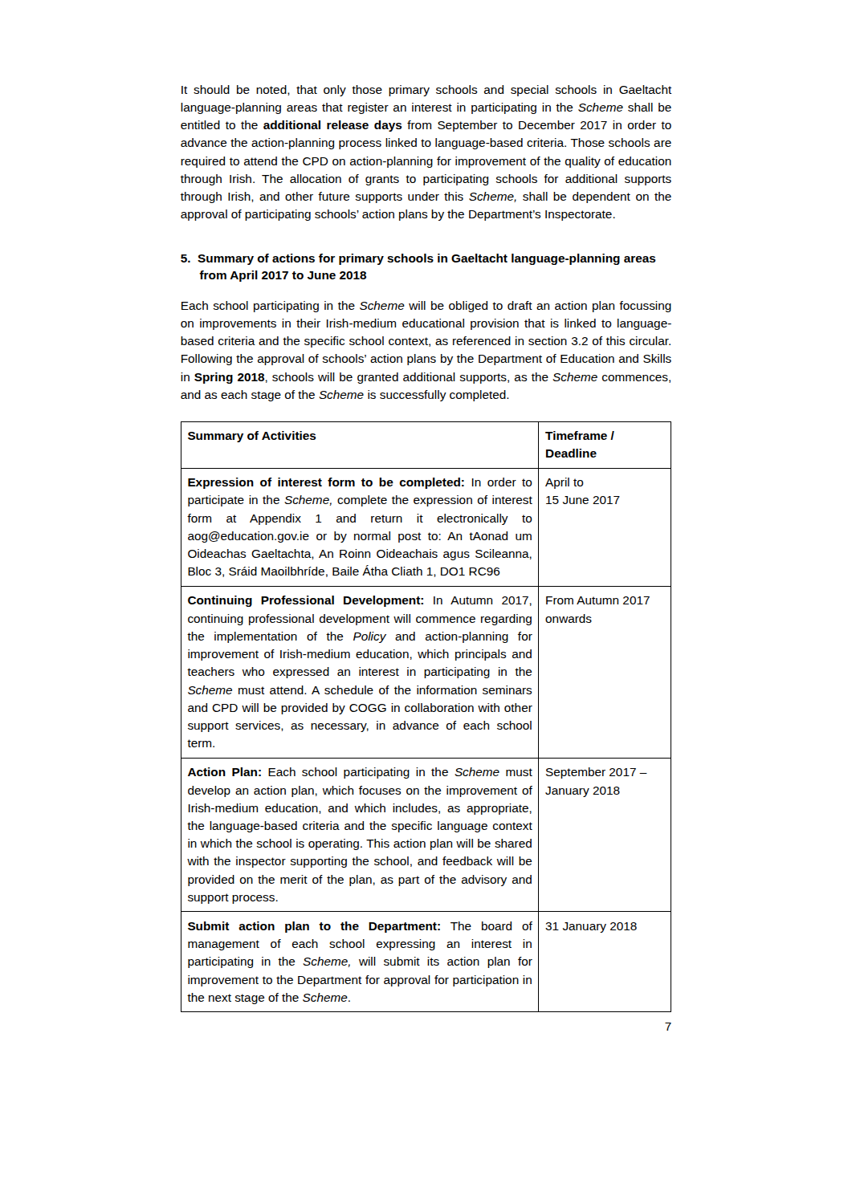It should be noted, that only those primary schools and special schools in Gaeltacht language-planning areas that register an interest in participating in the Scheme shall be entitled to the additional release days from September to December 2017 in order to advance the action-planning process linked to language-based criteria. Those schools are required to attend the CPD on action-planning for improvement of the quality of education through Irish. The allocation of grants to participating schools for additional supports through Irish, and other future supports under this Scheme, shall be dependent on the approval of participating schools’ action plans by the Department’s Inspectorate.
5. Summary of actions for primary schools in Gaeltacht language-planning areas from April 2017 to June 2018
Each school participating in the Scheme will be obliged to draft an action plan focussing on improvements in their Irish-medium educational provision that is linked to language-based criteria and the specific school context, as referenced in section 3.2 of this circular. Following the approval of schools’ action plans by the Department of Education and Skills in Spring 2018, schools will be granted additional supports, as the Scheme commences, and as each stage of the Scheme is successfully completed.
| Summary of Activities | Timeframe / Deadline |
| --- | --- |
| Expression of interest form to be completed: In order to participate in the Scheme, complete the expression of interest form at Appendix 1 and return it electronically to aog@education.gov.ie or by normal post to: An tAonad um Oideachas Gaeltachta, An Roinn Oideachais agus Scileanna, Bloc 3, Sráid Maoilbhríde, Baile Átha Cliath 1, DO1 RC96 | April to 15 June 2017 |
| Continuing Professional Development: In Autumn 2017, continuing professional development will commence regarding the implementation of the Policy and action-planning for improvement of Irish-medium education, which principals and teachers who expressed an interest in participating in the Scheme must attend. A schedule of the information seminars and CPD will be provided by COGG in collaboration with other support services, as necessary, in advance of each school term. | From Autumn 2017 onwards |
| Action Plan: Each school participating in the Scheme must develop an action plan, which focuses on the improvement of Irish-medium education, and which includes, as appropriate, the language-based criteria and the specific language context in which the school is operating. This action plan will be shared with the inspector supporting the school, and feedback will be provided on the merit of the plan, as part of the advisory and support process. | September 2017 – January 2018 |
| Submit action plan to the Department: The board of management of each school expressing an interest in participating in the Scheme, will submit its action plan for improvement to the Department for approval for participation in the next stage of the Scheme . | 31 January 2018 |
7